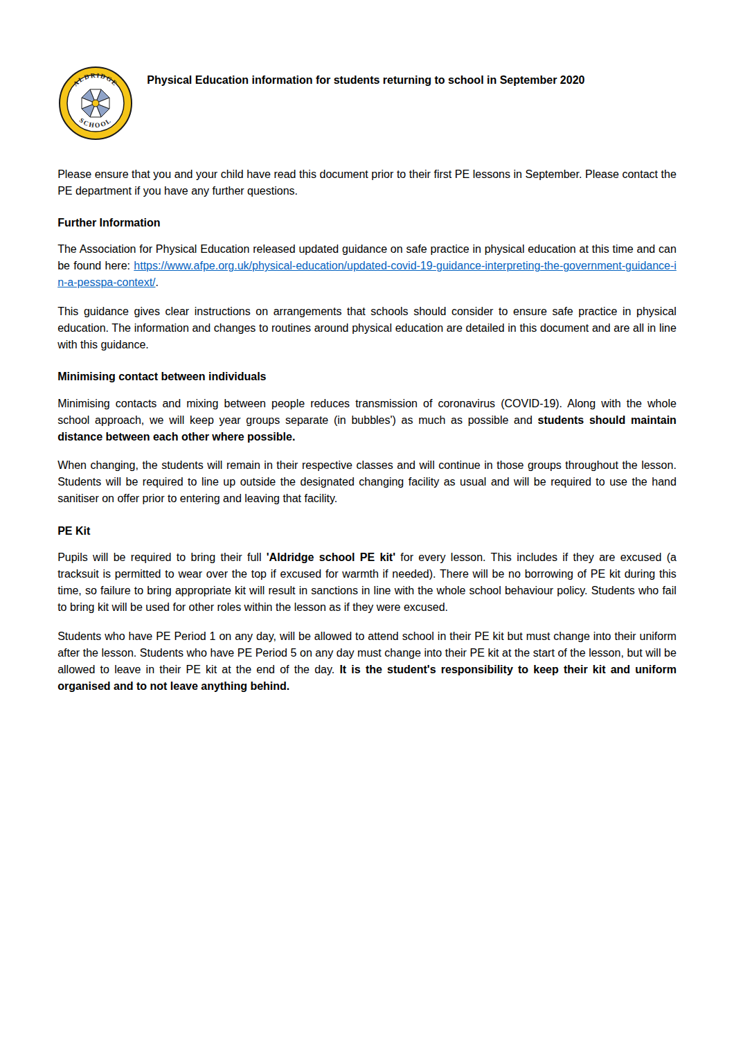ALDRIDGE SCHOOL
Physical Education information for students returning to school in September 2020
Please ensure that you and your child have read this document prior to their first PE lessons in September. Please contact the PE department if you have any further questions.
Further Information
The Association for Physical Education released updated guidance on safe practice in physical education at this time and can be found here: https://www.afpe.org.uk/physical-education/updated-covid-19-guidance-interpreting-the-government-guidance-in-a-pesspa-context/.
This guidance gives clear instructions on arrangements that schools should consider to ensure safe practice in physical education. The information and changes to routines around physical education are detailed in this document and are all in line with this guidance.
Minimising contact between individuals
Minimising contacts and mixing between people reduces transmission of coronavirus (COVID-19). Along with the whole school approach, we will keep year groups separate (in bubbles') as much as possible and students should maintain distance between each other where possible.
When changing, the students will remain in their respective classes and will continue in those groups throughout the lesson. Students will be required to line up outside the designated changing facility as usual and will be required to use the hand sanitiser on offer prior to entering and leaving that facility.
PE Kit
Pupils will be required to bring their full 'Aldridge school PE kit' for every lesson. This includes if they are excused (a tracksuit is permitted to wear over the top if excused for warmth if needed). There will be no borrowing of PE kit during this time, so failure to bring appropriate kit will result in sanctions in line with the whole school behaviour policy. Students who fail to bring kit will be used for other roles within the lesson as if they were excused.
Students who have PE Period 1 on any day, will be allowed to attend school in their PE kit but must change into their uniform after the lesson. Students who have PE Period 5 on any day must change into their PE kit at the start of the lesson, but will be allowed to leave in their PE kit at the end of the day. It is the student's responsibility to keep their kit and uniform organised and to not leave anything behind.